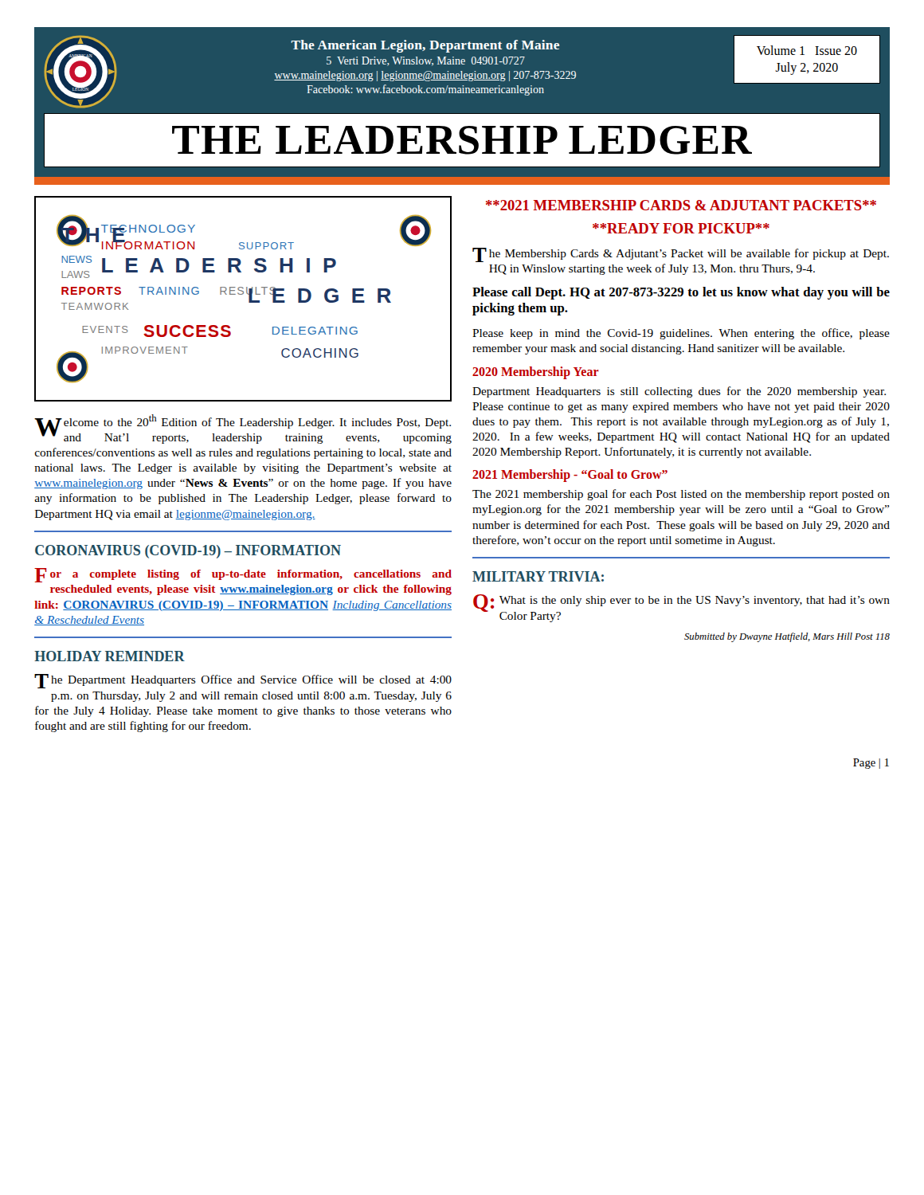AMERICAN LEGION US
The American Legion, Department of Maine
5 Verti Drive, Winslow, Maine 04901-0727
www.mainelegion.org | legionme@mainelegion.org | 207-873-3229
Facebook: www.facebook.com/maineamericanlegion
Volume 1 Issue 20
July 2, 2020
THE LEADERSHIP LEDGER
TECHNOLOGY INFORMATION SUPPORT NEWS LAWS T H E L E A D E R S H I P REPORTS TRAINING RESULTS L E D G E R TEAMWORK EVENTS SUCCESS DELEGATING IMPROVEMENT COACHING
Welcome to the 20th Edition of The Leadership Ledger. It includes Post, Dept. and Nat’l reports, leadership training events, upcoming conferences/conventions as well as rules and regulations pertaining to local, state and national laws. The Ledger is available by visiting the Department’s website at www.mainelegion.org under “News & Events” or on the home page. If you have any information to be published in The Leadership Ledger, please forward to Department HQ via email at legionme@mainelegion.org.
CORONAVIRUS (COVID-19) – INFORMATION
For a complete listing of up-to-date information, cancellations and rescheduled events, please visit www.mainelegion.org or click the following link: CORONAVIRUS (COVID-19) – INFORMATION Including Cancellations & Rescheduled Events
HOLIDAY REMINDER
The Department Headquarters Office and Service Office will be closed at 4:00 p.m. on Thursday, July 2 and will remain closed until 8:00 a.m. Tuesday, July 6 for the July 4 Holiday. Please take moment to give thanks to those veterans who fought and are still fighting for our freedom.
**2021 MEMBERSHIP CARDS & ADJUTANT PACKETS** **READY FOR PICKUP**
The Membership Cards & Adjutant’s Packet will be available for pickup at Dept. HQ in Winslow starting the week of July 13, Mon. thru Thurs, 9-4.
Please call Dept. HQ at 207-873-3229 to let us know what day you will be picking them up.
Please keep in mind the Covid-19 guidelines. When entering the office, please remember your mask and social distancing. Hand sanitizer will be available.
2020 Membership Year
Department Headquarters is still collecting dues for the 2020 membership year. Please continue to get as many expired members who have not yet paid their 2020 dues to pay them. This report is not available through myLegion.org as of July 1, 2020. In a few weeks, Department HQ will contact National HQ for an updated 2020 Membership Report. Unfortunately, it is currently not available.
2021 Membership - “Goal to Grow”
The 2021 membership goal for each Post listed on the membership report posted on myLegion.org for the 2021 membership year will be zero until a “Goal to Grow” number is determined for each Post. These goals will be based on July 29, 2020 and therefore, won’t occur on the report until sometime in August.
MILITARY TRIVIA:
Q: What is the only ship ever to be in the US Navy’s inventory, that had it’s own Color Party?
Submitted by Dwayne Hatfield, Mars Hill Post 118
Page | 1